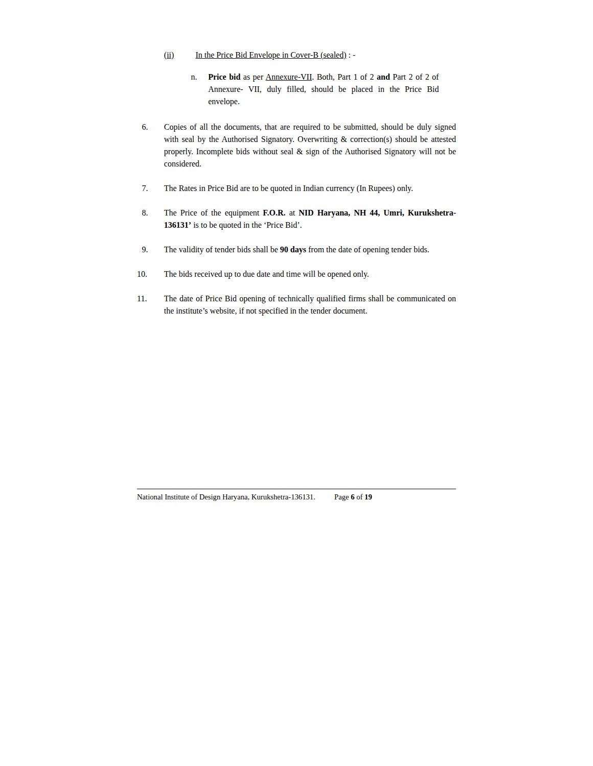(ii) In the Price Bid Envelope in Cover-B (sealed) : -
n. Price bid as per Annexure-VII. Both, Part 1 of 2 and Part 2 of 2 of Annexure- VII, duly filled, should be placed in the Price Bid envelope.
Copies of all the documents, that are required to be submitted, should be duly signed with seal by the Authorised Signatory. Overwriting & correction(s) should be attested properly. Incomplete bids without seal & sign of the Authorised Signatory will not be considered.
The Rates in Price Bid are to be quoted in Indian currency (In Rupees) only.
The Price of the equipment F.O.R. at NID Haryana, NH 44, Umri, Kurukshetra-136131’ is to be quoted in the ‘Price Bid’.
The validity of tender bids shall be 90 days from the date of opening tender bids.
The bids received up to due date and time will be opened only.
The date of Price Bid opening of technically qualified firms shall be communicated on the institute’s website, if not specified in the tender document.
National Institute of Design Haryana, Kurukshetra-136131. Page 6 of 19